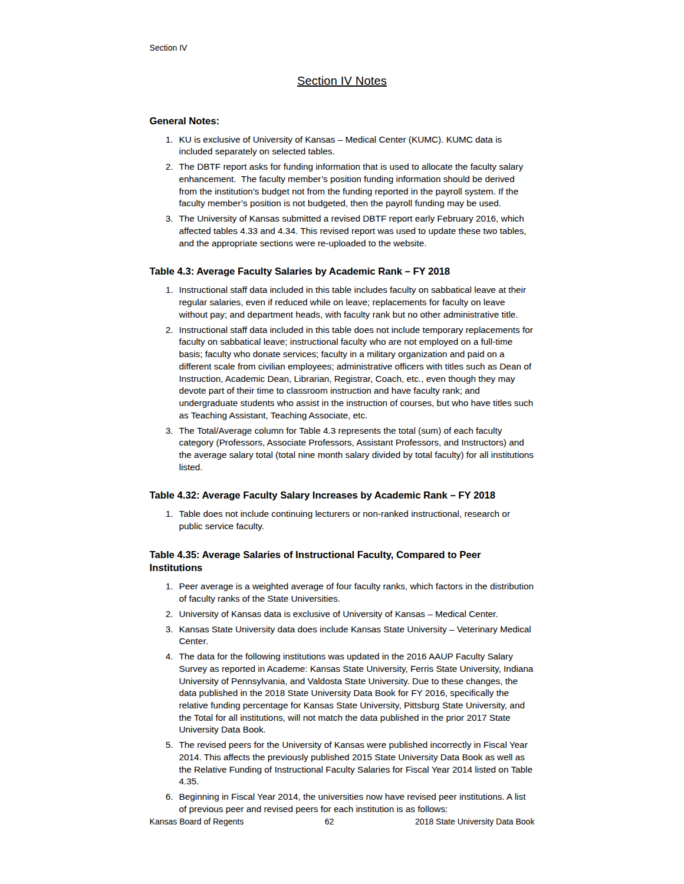Section IV
Section IV Notes
General Notes:
KU is exclusive of University of Kansas – Medical Center (KUMC). KUMC data is included separately on selected tables.
The DBTF report asks for funding information that is used to allocate the faculty salary enhancement. The faculty member’s position funding information should be derived from the institution’s budget not from the funding reported in the payroll system. If the faculty member’s position is not budgeted, then the payroll funding may be used.
The University of Kansas submitted a revised DBTF report early February 2016, which affected tables 4.33 and 4.34. This revised report was used to update these two tables, and the appropriate sections were re-uploaded to the website.
Table 4.3: Average Faculty Salaries by Academic Rank – FY 2018
Instructional staff data included in this table includes faculty on sabbatical leave at their regular salaries, even if reduced while on leave; replacements for faculty on leave without pay; and department heads, with faculty rank but no other administrative title.
Instructional staff data included in this table does not include temporary replacements for faculty on sabbatical leave; instructional faculty who are not employed on a full-time basis; faculty who donate services; faculty in a military organization and paid on a different scale from civilian employees; administrative officers with titles such as Dean of Instruction, Academic Dean, Librarian, Registrar, Coach, etc., even though they may devote part of their time to classroom instruction and have faculty rank; and undergraduate students who assist in the instruction of courses, but who have titles such as Teaching Assistant, Teaching Associate, etc.
The Total/Average column for Table 4.3 represents the total (sum) of each faculty category (Professors, Associate Professors, Assistant Professors, and Instructors) and the average salary total (total nine month salary divided by total faculty) for all institutions listed.
Table 4.32: Average Faculty Salary Increases by Academic Rank – FY 2018
Table does not include continuing lecturers or non-ranked instructional, research or public service faculty.
Table 4.35: Average Salaries of Instructional Faculty, Compared to Peer Institutions
Peer average is a weighted average of four faculty ranks, which factors in the distribution of faculty ranks of the State Universities.
University of Kansas data is exclusive of University of Kansas – Medical Center.
Kansas State University data does include Kansas State University – Veterinary Medical Center.
The data for the following institutions was updated in the 2016 AAUP Faculty Salary Survey as reported in Academe: Kansas State University, Ferris State University, Indiana University of Pennsylvania, and Valdosta State University. Due to these changes, the data published in the 2018 State University Data Book for FY 2016, specifically the relative funding percentage for Kansas State University, Pittsburg State University, and the Total for all institutions, will not match the data published in the prior 2017 State University Data Book.
The revised peers for the University of Kansas were published incorrectly in Fiscal Year 2014. This affects the previously published 2015 State University Data Book as well as the Relative Funding of Instructional Faculty Salaries for Fiscal Year 2014 listed on Table 4.35.
Beginning in Fiscal Year 2014, the universities now have revised peer institutions. A list of previous peer and revised peers for each institution is as follows:
Kansas Board of Regents
62
2018 State University Data Book